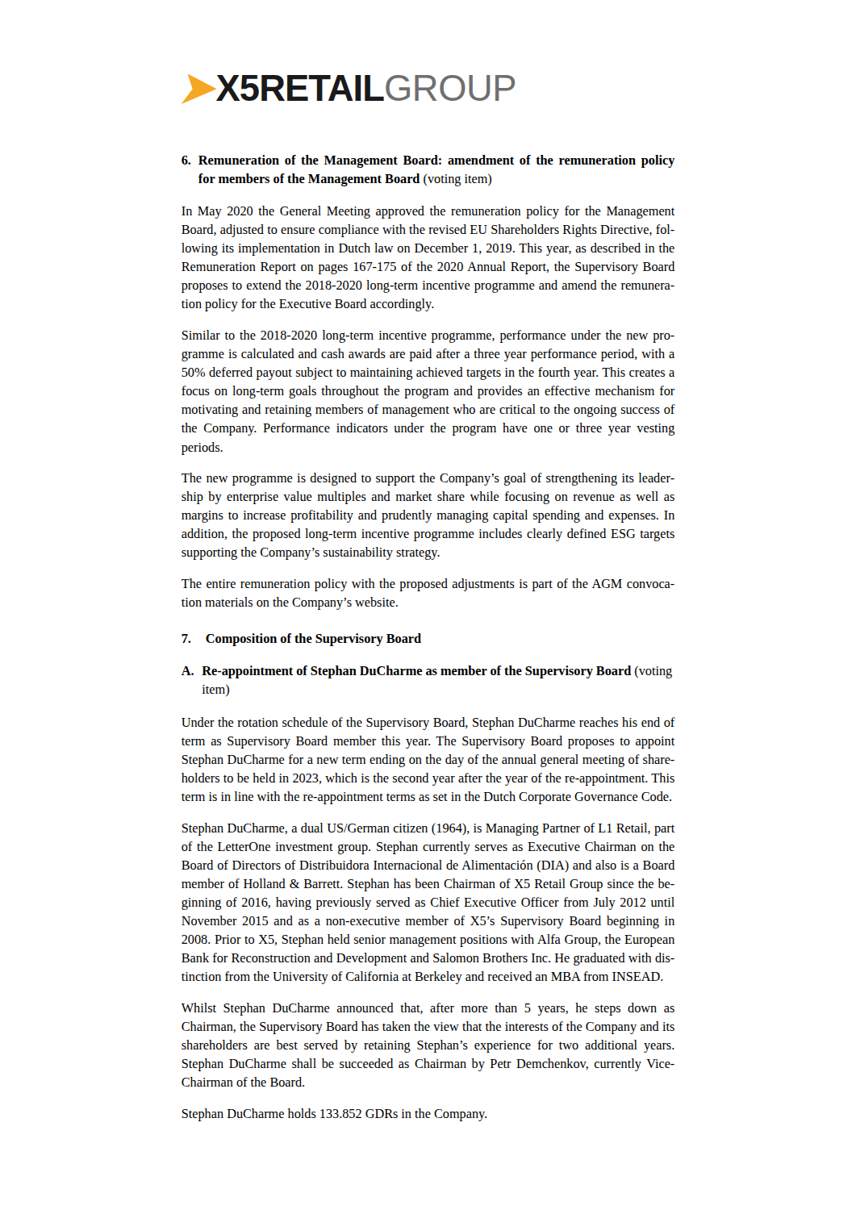➤X5 RETAIL GROUP
6. Remuneration of the Management Board: amendment of the remuneration policy for members of the Management Board (voting item)
In May 2020 the General Meeting approved the remuneration policy for the Management Board, adjusted to ensure compliance with the revised EU Shareholders Rights Directive, following its implementation in Dutch law on December 1, 2019. This year, as described in the Remuneration Report on pages 167-175 of the 2020 Annual Report, the Supervisory Board proposes to extend the 2018-2020 long-term incentive programme and amend the remuneration policy for the Executive Board accordingly.
Similar to the 2018-2020 long-term incentive programme, performance under the new programme is calculated and cash awards are paid after a three year performance period, with a 50% deferred payout subject to maintaining achieved targets in the fourth year. This creates a focus on long-term goals throughout the program and provides an effective mechanism for motivating and retaining members of management who are critical to the ongoing success of the Company. Performance indicators under the program have one or three year vesting periods.
The new programme is designed to support the Company’s goal of strengthening its leadership by enterprise value multiples and market share while focusing on revenue as well as margins to increase profitability and prudently managing capital spending and expenses. In addition, the proposed long-term incentive programme includes clearly defined ESG targets supporting the Company’s sustainability strategy.
The entire remuneration policy with the proposed adjustments is part of the AGM convocation materials on the Company’s website.
7. Composition of the Supervisory Board
A. Re-appointment of Stephan DuCharme as member of the Supervisory Board (voting item)
Under the rotation schedule of the Supervisory Board, Stephan DuCharme reaches his end of term as Supervisory Board member this year. The Supervisory Board proposes to appoint Stephan DuCharme for a new term ending on the day of the annual general meeting of shareholders to be held in 2023, which is the second year after the year of the re-appointment. This term is in line with the re-appointment terms as set in the Dutch Corporate Governance Code.
Stephan DuCharme, a dual US/German citizen (1964), is Managing Partner of L1 Retail, part of the LetterOne investment group. Stephan currently serves as Executive Chairman on the Board of Directors of Distribuidora Internacional de Alimentación (DIA) and also is a Board member of Holland & Barrett. Stephan has been Chairman of X5 Retail Group since the beginning of 2016, having previously served as Chief Executive Officer from July 2012 until November 2015 and as a non-executive member of X5’s Supervisory Board beginning in 2008. Prior to X5, Stephan held senior management positions with Alfa Group, the European Bank for Reconstruction and Development and Salomon Brothers Inc. He graduated with distinction from the University of California at Berkeley and received an MBA from INSEAD.
Whilst Stephan DuCharme announced that, after more than 5 years, he steps down as Chairman, the Supervisory Board has taken the view that the interests of the Company and its shareholders are best served by retaining Stephan’s experience for two additional years. Stephan DuCharme shall be succeeded as Chairman by Petr Demchenkov, currently Vice-Chairman of the Board.
Stephan DuCharme holds 133.852 GDRs in the Company.